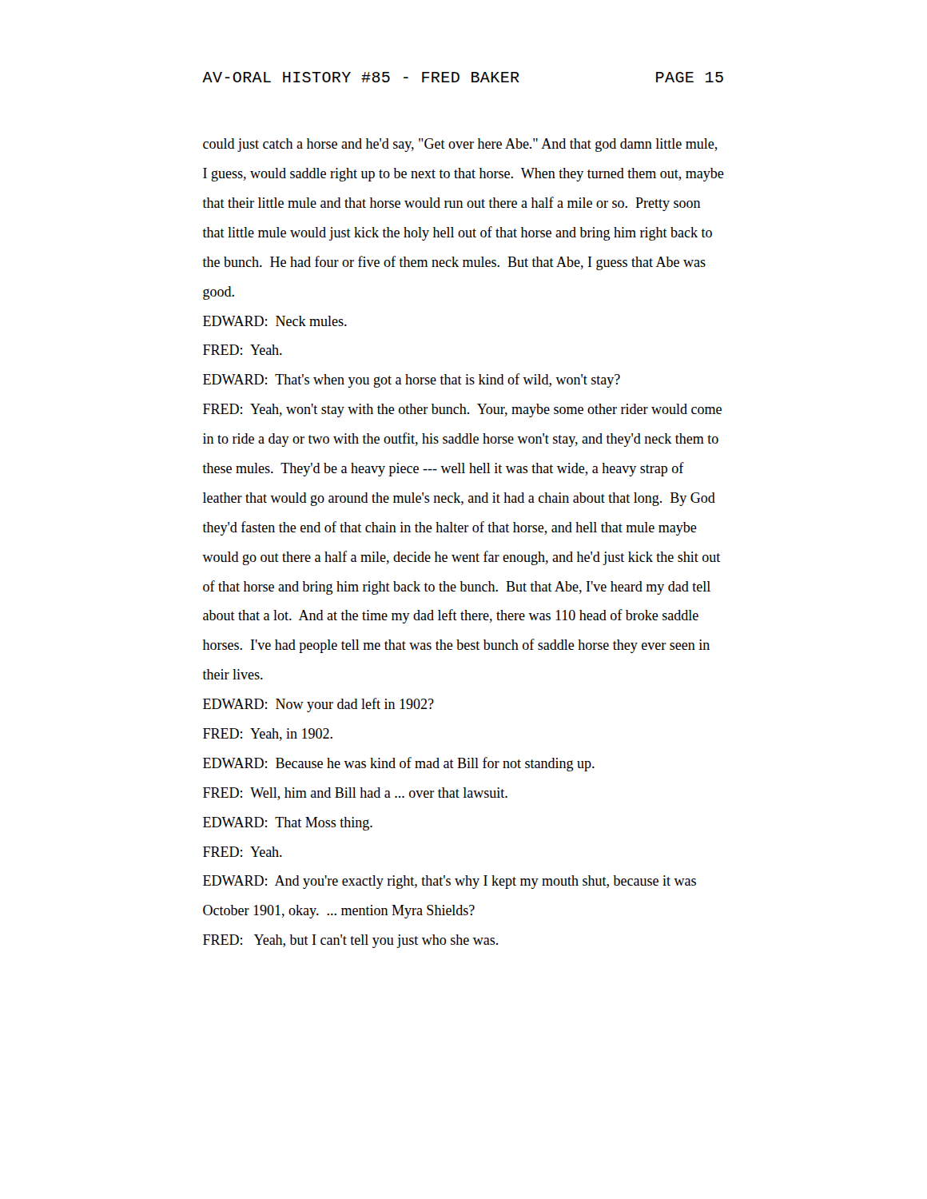AV-ORAL HISTORY #85 - FRED BAKER PAGE 15
could just catch a horse and he'd say, "Get over here Abe." And that god damn little mule, I guess, would saddle right up to be next to that horse. When they turned them out, maybe that their little mule and that horse would run out there a half a mile or so. Pretty soon that little mule would just kick the holy hell out of that horse and bring him right back to the bunch. He had four or five of them neck mules. But that Abe, I guess that Abe was good.
EDWARD: Neck mules.
FRED: Yeah.
EDWARD: That's when you got a horse that is kind of wild, won't stay?
FRED: Yeah, won't stay with the other bunch. Your, maybe some other rider would come in to ride a day or two with the outfit, his saddle horse won't stay, and they'd neck them to these mules. They'd be a heavy piece --- well hell it was that wide, a heavy strap of leather that would go around the mule's neck, and it had a chain about that long. By God they'd fasten the end of that chain in the halter of that horse, and hell that mule maybe would go out there a half a mile, decide he went far enough, and he'd just kick the shit out of that horse and bring him right back to the bunch. But that Abe, I've heard my dad tell about that a lot. And at the time my dad left there, there was 110 head of broke saddle horses. I've had people tell me that was the best bunch of saddle horse they ever seen in their lives.
EDWARD: Now your dad left in 1902?
FRED: Yeah, in 1902.
EDWARD: Because he was kind of mad at Bill for not standing up.
FRED: Well, him and Bill had a ... over that lawsuit.
EDWARD: That Moss thing.
FRED: Yeah.
EDWARD: And you're exactly right, that's why I kept my mouth shut, because it was October 1901, okay. ... mention Myra Shields?
FRED: Yeah, but I can't tell you just who she was.